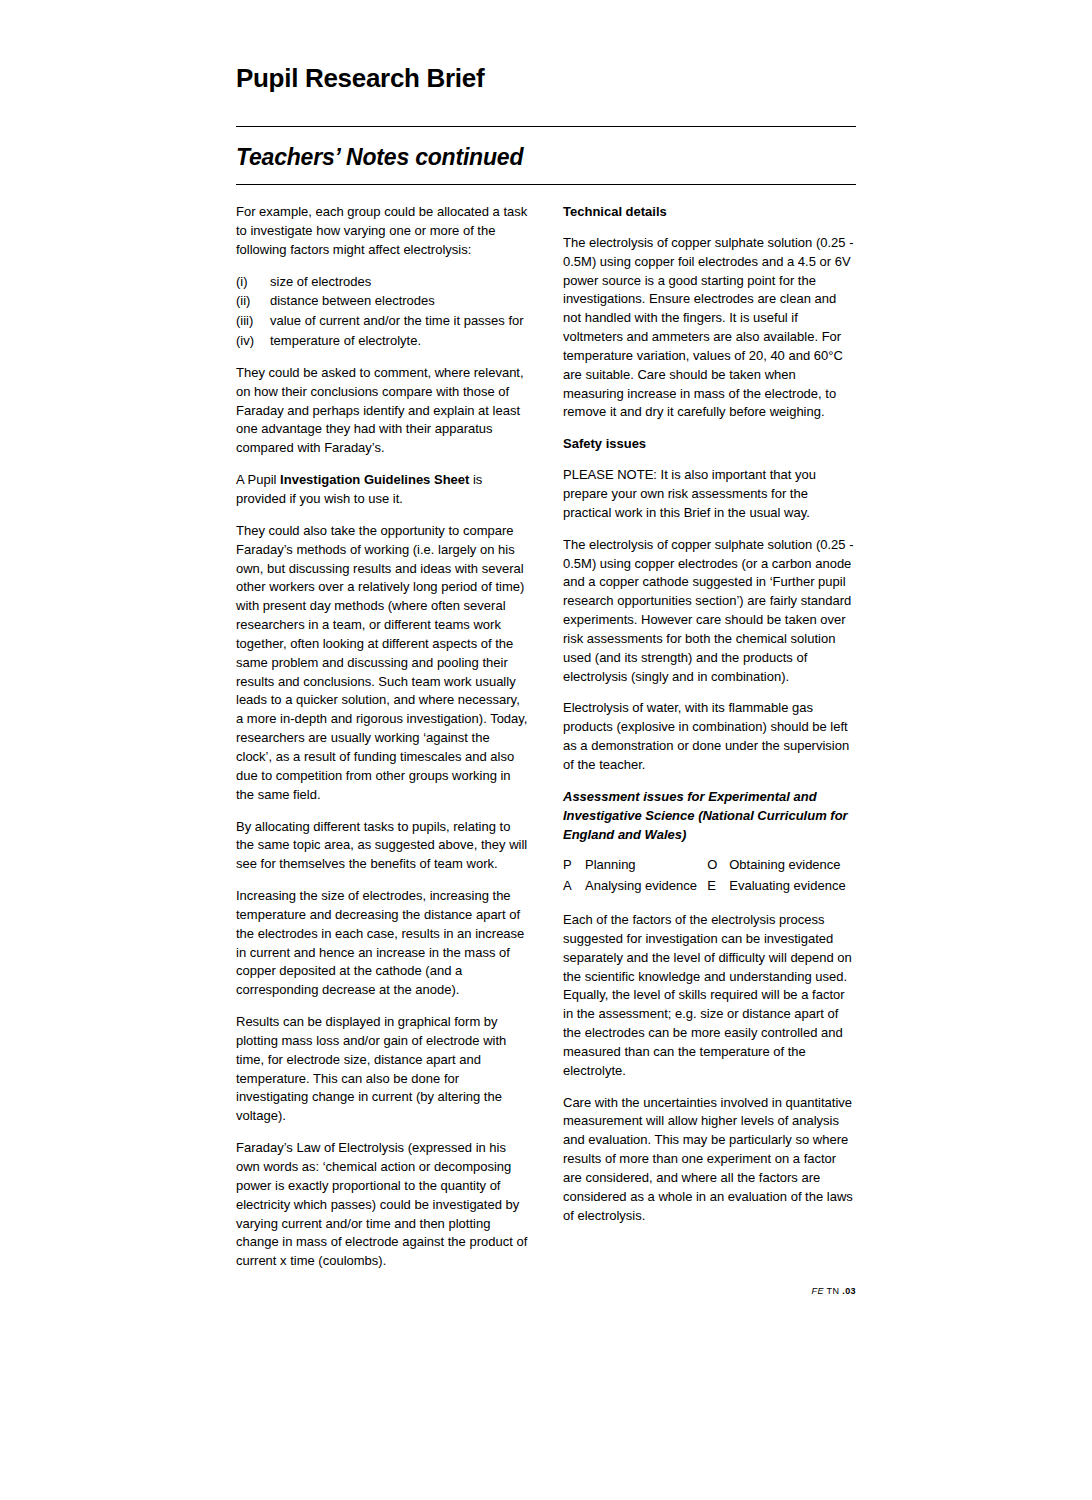Pupil Research Brief
Teachers’ Notes continued
For example, each group could be allocated a task to investigate how varying one or more of the following factors might affect electrolysis:
(i) size of electrodes
(ii) distance between electrodes
(iii) value of current and/or the time it passes for
(iv) temperature of electrolyte.
They could be asked to comment, where relevant, on how their conclusions compare with those of Faraday and perhaps identify and explain at least one advantage they had with their apparatus compared with Faraday’s.
A Pupil Investigation Guidelines Sheet is provided if you wish to use it.
They could also take the opportunity to compare Faraday’s methods of working (i.e. largely on his own, but discussing results and ideas with several other workers over a relatively long period of time) with present day methods (where often several researchers in a team, or different teams work together, often looking at different aspects of the same problem and discussing and pooling their results and conclusions. Such team work usually leads to a quicker solution, and where necessary, a more in-depth and rigorous investigation). Today, researchers are usually working ‘against the clock’, as a result of funding timescales and also due to competition from other groups working in the same field.
By allocating different tasks to pupils, relating to the same topic area, as suggested above, they will see for themselves the benefits of team work.
Increasing the size of electrodes, increasing the temperature and decreasing the distance apart of the electrodes in each case, results in an increase in current and hence an increase in the mass of copper deposited at the cathode (and a corresponding decrease at the anode).
Results can be displayed in graphical form by plotting mass loss and/or gain of electrode with time, for electrode size, distance apart and temperature. This can also be done for investigating change in current (by altering the voltage).
Faraday’s Law of Electrolysis (expressed in his own words as: ‘chemical action or decomposing power is exactly proportional to the quantity of electricity which passes) could be investigated by varying current and/or time and then plotting change in mass of electrode against the product of current x time (coulombs).
Technical details
The electrolysis of copper sulphate solution (0.25 - 0.5M) using copper foil electrodes and a 4.5 or 6V power source is a good starting point for the investigations. Ensure electrodes are clean and not handled with the fingers. It is useful if voltmeters and ammeters are also available. For temperature variation, values of 20, 40 and 60°C are suitable. Care should be taken when measuring increase in mass of the electrode, to remove it and dry it carefully before weighing.
Safety issues
PLEASE NOTE: It is also important that you prepare your own risk assessments for the practical work in this Brief in the usual way.
The electrolysis of copper sulphate solution (0.25 - 0.5M) using copper electrodes (or a carbon anode and a copper cathode suggested in ‘Further pupil research opportunities section’) are fairly standard experiments. However care should be taken over risk assessments for both the chemical solution used (and its strength) and the products of electrolysis (singly and in combination).
Electrolysis of water, with its flammable gas products (explosive in combination) should be left as a demonstration or done under the supervision of the teacher.
Assessment issues for Experimental and Investigative Science (National Curriculum for England and Wales)
| P | Planning | O | Obtaining evidence |
| A | Analysing evidence | E | Evaluating evidence |
Each of the factors of the electrolysis process suggested for investigation can be investigated separately and the level of difficulty will depend on the scientific knowledge and understanding used. Equally, the level of skills required will be a factor in the assessment; e.g. size or distance apart of the electrodes can be more easily controlled and measured than can the temperature of the electrolyte.
Care with the uncertainties involved in quantitative measurement will allow higher levels of analysis and evaluation. This may be particularly so where results of more than one experiment on a factor are considered, and where all the factors are considered as a whole in an evaluation of the laws of electrolysis.
FE TN .03